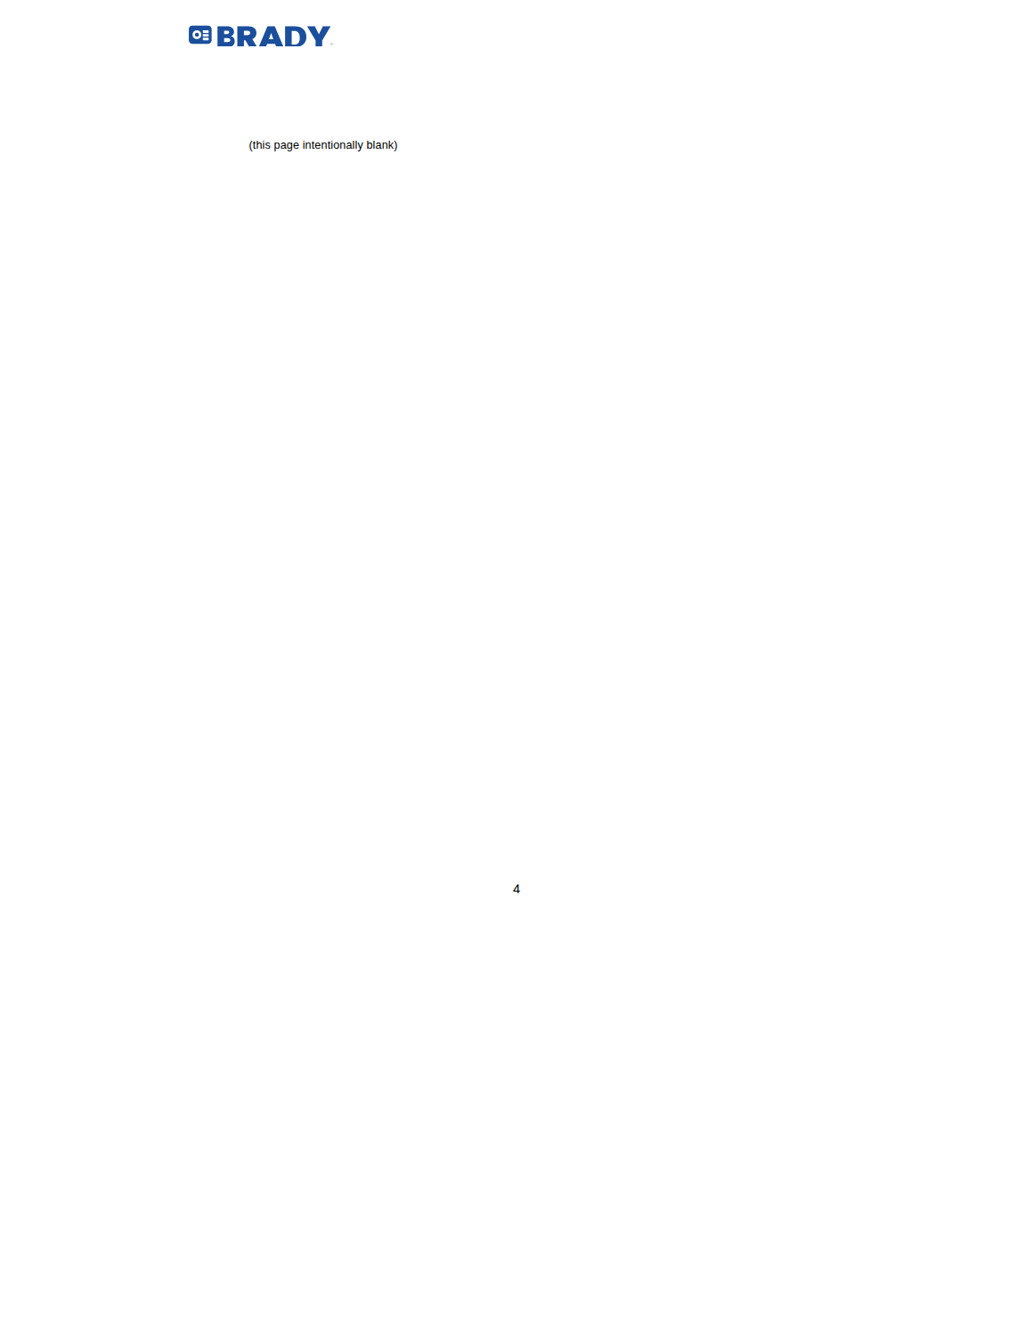®
(this page intentionally blank)
4